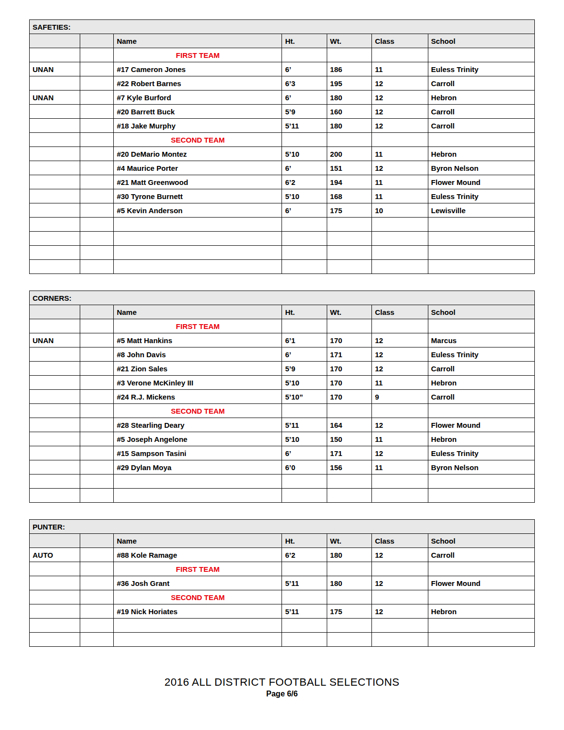| SAFETIES: |
| | | Name | Ht. | Wt. | Class | School |
| | | FIRST TEAM | | | | |
| UNAN | | #17 Cameron Jones | 6’ | 186 | 11 | Euless Trinity |
| | | #22 Robert Barnes | 6’3 | 195 | 12 | Carroll |
| UNAN | | #7 Kyle Burford | 6’ | 180 | 12 | Hebron |
| | | #20 Barrett Buck | 5’9 | 160 | 12 | Carroll |
| | | #18 Jake Murphy | 5’11 | 180 | 12 | Carroll |
| | | SECOND TEAM | | | | |
| | | #20 DeMario Montez | 5’10 | 200 | 11 | Hebron |
| | | #4 Maurice Porter | 6’ | 151 | 12 | Byron Nelson |
| | | #21 Matt Greenwood | 6’2 | 194 | 11 | Flower Mound |
| | | #30 Tyrone Burnett | 5’10 | 168 | 11 | Euless Trinity |
| | | #5 Kevin Anderson | 6’ | 175 | 10 | Lewisville |
| CORNERS: |
| | | Name | Ht. | Wt. | Class | School |
| | | FIRST TEAM | | | | |
| UNAN | | #5 Matt Hankins | 6’1 | 170 | 12 | Marcus |
| | | #8 John Davis | 6’ | 171 | 12 | Euless Trinity |
| | | #21 Zion Sales | 5’9 | 170 | 12 | Carroll |
| | | #3 Verone McKinley III | 5’10 | 170 | 11 | Hebron |
| | | #24 R.J. Mickens | 5’10” | 170 | 9 | Carroll |
| | | SECOND TEAM | | | | |
| | | #28 Stearling Deary | 5’11 | 164 | 12 | Flower Mound |
| | | #5 Joseph Angelone | 5’10 | 150 | 11 | Hebron |
| | | #15 Sampson Tasini | 6’ | 171 | 12 | Euless Trinity |
| | | #29 Dylan Moya | 6’0 | 156 | 11 | Byron Nelson |
| PUNTER: |
| | | Name | Ht. | Wt. | Class | School |
| AUTO | | #88 Kole Ramage | 6’2 | 180 | 12 | Carroll |
| | | FIRST TEAM | | | | |
| | | #36 Josh Grant | 5’11 | 180 | 12 | Flower Mound |
| | | SECOND TEAM | | | | |
| | | #19 Nick Horiates | 5’11 | 175 | 12 | Hebron |
2016 ALL DISTRICT FOOTBALL SELECTIONS
Page 6/6